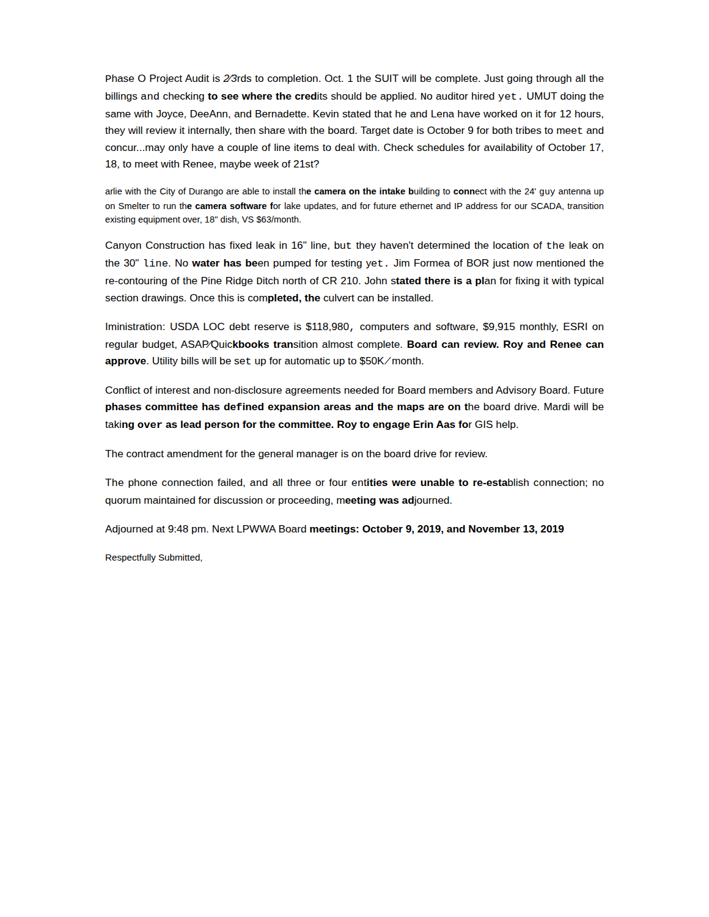Phase O Project Audit is 2⁄3rds to completion. Oct. 1 the SUIT will be complete. Just going through all the billings and checking to see where the credits should be applied. No auditor hired yet. UMUT doing the same with Joyce, DeeAnn, and Bernadette. Kevin stated that he and Lena have worked on it for 12 hours, they will review it internally, then share with the board. Target date is October 9 for both tribes to meet and concur...may only have a couple of line items to deal with. Check schedules for availability of October 17, 18, to meet with Renee, maybe week of 21st?
arlie with the City of Durango are able to install the camera on the intake building to connect with the 24' guy antenna up on Smelter to run the camera software for lake updates, and for future ethernet and IP address for our SCADA, transition existing equipment over, 18" dish, VS $63/month.
Canyon Construction has fixed leak in 16" line, but they haven't determined the location of the leak on the 30" line. No water has been pumped for testing yet. Jim Formea of BOR just now mentioned the re-contouring of the Pine Ridge Ditch north of CR 210. John stated there is a plan for fixing it with typical section drawings. Once this is completed, the culvert can be installed.
Iministration: USDA LOC debt reserve is $118,980, computers and software, $9,915 monthly, ESRI on regular budget, ASAP⁄Quickbooks transition almost complete. Board can review. Roy and Renee can approve. Utility bills will be set up for automatic up to $50K ⁄ month.
Conflict of interest and non-disclosure agreements needed for Board members and Advisory Board. Future phases committee has defined expansion areas and the maps are on the board drive. Mardi will be taking over as lead person for the committee. Roy to engage Erin Aas for GIS help.
The contract amendment for the general manager is on the board drive for review.
The phone connection failed, and all three or four entities were unable to re-establish connection; no quorum maintained for discussion or proceeding, meeting was adjourned.
Adjourned at 9:48 pm. Next LPWWA Board meetings: October 9, 2019, and November 13, 2019
Respectfully Submitted,